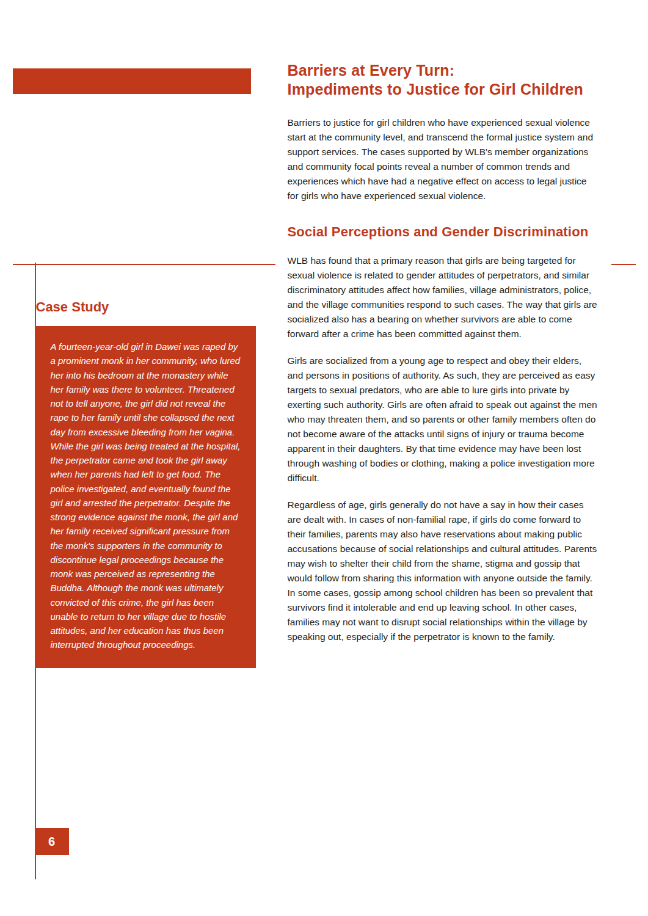Barriers at Every Turn:
Impediments to Justice for Girl Children
Barriers to justice for girl children who have experienced sexual violence start at the community level, and transcend the formal justice system and support services. The cases supported by WLB's member organizations and community focal points reveal a number of common trends and experiences which have had a negative effect on access to legal justice for girls who have experienced sexual violence.
Social Perceptions and Gender Discrimination
WLB has found that a primary reason that girls are being targeted for sexual violence is related to gender attitudes of perpetrators, and similar discriminatory attitudes affect how families, village administrators, police, and the village communities respond to such cases. The way that girls are socialized also has a bearing on whether survivors are able to come forward after a crime has been committed against them.
Girls are socialized from a young age to respect and obey their elders, and persons in positions of authority. As such, they are perceived as easy targets to sexual predators, who are able to lure girls into private by exerting such authority. Girls are often afraid to speak out against the men who may threaten them, and so parents or other family members often do not become aware of the attacks until signs of injury or trauma become apparent in their daughters. By that time evidence may have been lost through washing of bodies or clothing, making a police investigation more difficult.
Regardless of age, girls generally do not have a say in how their cases are dealt with. In cases of non-familial rape, if girls do come forward to their families, parents may also have reservations about making public accusations because of social relationships and cultural attitudes. Parents may wish to shelter their child from the shame, stigma and gossip that would follow from sharing this information with anyone outside the family. In some cases, gossip among school children has been so prevalent that survivors find it intolerable and end up leaving school. In other cases, families may not want to disrupt social relationships within the village by speaking out, especially if the perpetrator is known to the family.
Case Study
A fourteen-year-old girl in Dawei was raped by a prominent monk in her community, who lured her into his bedroom at the monastery while her family was there to volunteer. Threatened not to tell anyone, the girl did not reveal the rape to her family until she collapsed the next day from excessive bleeding from her vagina. While the girl was being treated at the hospital, the perpetrator came and took the girl away when her parents had left to get food. The police investigated, and eventually found the girl and arrested the perpetrator. Despite the strong evidence against the monk, the girl and her family received significant pressure from the monk's supporters in the community to discontinue legal proceedings because the monk was perceived as representing the Buddha. Although the monk was ultimately convicted of this crime, the girl has been unable to return to her village due to hostile attitudes, and her education has thus been interrupted throughout proceedings.
6